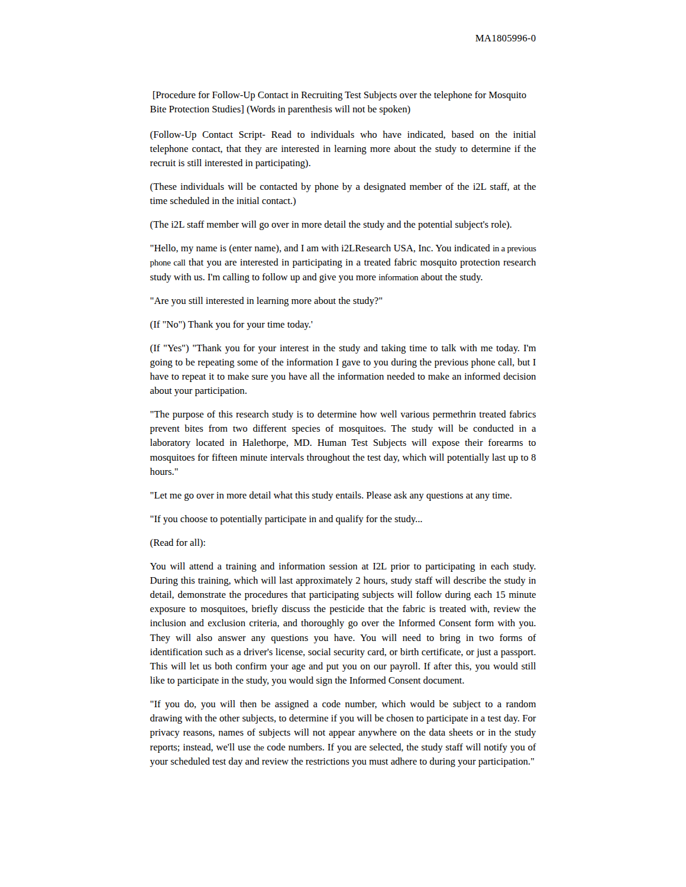MA1805996-0
[Procedure for Follow-Up Contact in Recruiting Test Subjects over the telephone for Mosquito Bite Protection Studies] (Words in parenthesis will not be spoken)
(Follow-Up Contact Script- Read to individuals who have indicated, based on the initial telephone contact, that they are interested in learning more about the study to determine if the recruit is still interested in participating).
(These individuals will be contacted by phone by a designated member of the i2L staff, at the time scheduled in the initial contact.)
(The i2L staff member will go over in more detail the study and the potential subject's role).
"Hello, my name is (enter name), and I am with i2LResearch USA, Inc. You indicated in a previous phone call that you are interested in participating in a treated fabric mosquito protection research study with us. I'm calling to follow up and give you more information about the study.
"Are you still interested in learning more about the study?"
(If "No") Thank you for your time today.'
(If "Yes") "Thank you for your interest in the study and taking time to talk with me today. I'm going to be repeating some of the information I gave to you during the previous phone call, but I have to repeat it to make sure you have all the information needed to make an informed decision about your participation.
"The purpose of this research study is to determine how well various permethrin treated fabrics prevent bites from two different species of mosquitoes. The study will be conducted in a laboratory located in Halethorpe, MD. Human Test Subjects will expose their forearms to mosquitoes for fifteen minute intervals throughout the test day, which will potentially last up to 8 hours."
"Let me go over in more detail what this study entails. Please ask any questions at any time.
"If you choose to potentially participate in and qualify for the study...
(Read for all):
You will attend a training and information session at I2L prior to participating in each study. During this training, which will last approximately 2 hours, study staff will describe the study in detail, demonstrate the procedures that participating subjects will follow during each 15 minute exposure to mosquitoes, briefly discuss the pesticide that the fabric is treated with, review the inclusion and exclusion criteria, and thoroughly go over the Informed Consent form with you. They will also answer any questions you have. You will need to bring in two forms of identification such as a driver's license, social security card, or birth certificate, or just a passport. This will let us both confirm your age and put you on our payroll. If after this, you would still like to participate in the study, you would sign the Informed Consent document.
"If you do, you will then be assigned a code number, which would be subject to a random drawing with the other subjects, to determine if you will be chosen to participate in a test day. For privacy reasons, names of subjects will not appear anywhere on the data sheets or in the study reports; instead, we'll use the code numbers. If you are selected, the study staff will notify you of your scheduled test day and review the restrictions you must adhere to during your participation."